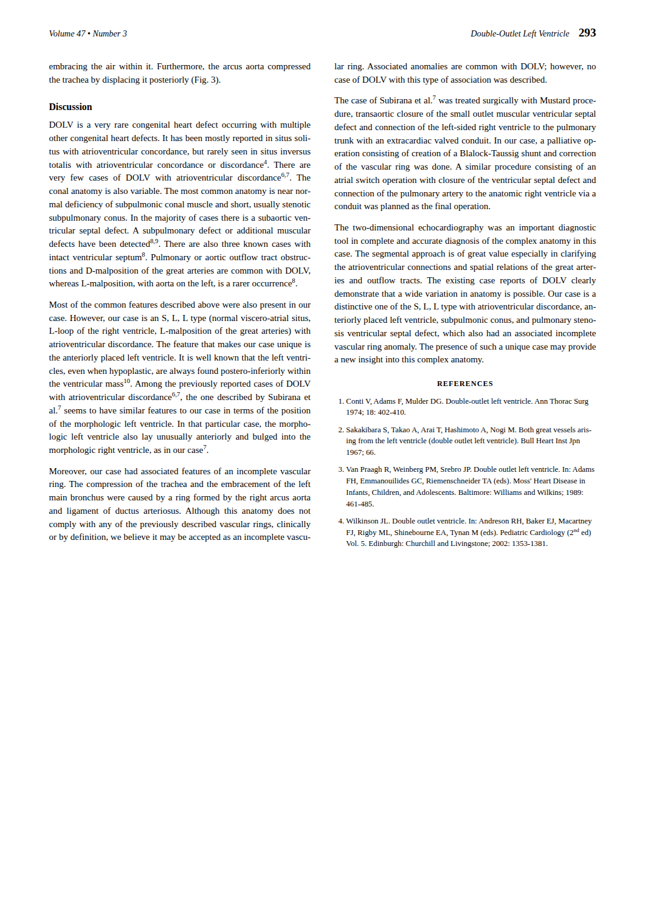Volume 47 • Number 3
Double-Outlet Left Ventricle 293
embracing the air within it. Furthermore, the arcus aorta compressed the trachea by displacing it posteriorly (Fig. 3).
Discussion
DOLV is a very rare congenital heart defect occurring with multiple other congenital heart defects. It has been mostly reported in situs solitus with atrioventricular concordance, but rarely seen in situs inversus totalis with atrioventricular concordance or discordance4. There are very few cases of DOLV with atrioventricular discordance6,7. The conal anatomy is also variable. The most common anatomy is near normal deficiency of subpulmonic conal muscle and short, usually stenotic subpulmonary conus. In the majority of cases there is a subaortic ventricular septal defect. A subpulmonary defect or additional muscular defects have been detected8,9. There are also three known cases with intact ventricular septum8. Pulmonary or aortic outflow tract obstructions and D-malposition of the great arteries are common with DOLV, whereas L-malposition, with aorta on the left, is a rarer occurrence8.
Most of the common features described above were also present in our case. However, our case is an S, L, L type (normal viscero-atrial situs, L-loop of the right ventricle, L-malposition of the great arteries) with atrioventricular discordance. The feature that makes our case unique is the anteriorly placed left ventricle. It is well known that the left ventricles, even when hypoplastic, are always found postero-inferiorly within the ventricular mass10. Among the previously reported cases of DOLV with atrioventricular discordance6,7, the one described by Subirana et al.7 seems to have similar features to our case in terms of the position of the morphologic left ventricle. In that particular case, the morphologic left ventricle also lay unusually anteriorly and bulged into the morphologic right ventricle, as in our case7.
Moreover, our case had associated features of an incomplete vascular ring. The compression of the trachea and the embracement of the left main bronchus were caused by a ring formed by the right arcus aorta and ligament of ductus arteriosus. Although this anatomy does not comply with any of the previously described vascular rings, clinically or by definition, we believe it may be accepted as an incomplete vascular ring. Associated anomalies are common with DOLV; however, no case of DOLV with this type of association was described.
The case of Subirana et al.7 was treated surgically with Mustard procedure, transaortic closure of the small outlet muscular ventricular septal defect and connection of the left-sided right ventricle to the pulmonary trunk with an extracardiac valved conduit. In our case, a palliative operation consisting of creation of a Blalock-Taussig shunt and correction of the vascular ring was done. A similar procedure consisting of an atrial switch operation with closure of the ventricular septal defect and connection of the pulmonary artery to the anatomic right ventricle via a conduit was planned as the final operation.
The two-dimensional echocardiography was an important diagnostic tool in complete and accurate diagnosis of the complex anatomy in this case. The segmental approach is of great value especially in clarifying the atrioventricular connections and spatial relations of the great arteries and outflow tracts. The existing case reports of DOLV clearly demonstrate that a wide variation in anatomy is possible. Our case is a distinctive one of the S, L, L type with atrioventricular discordance, anteriorly placed left ventricle, subpulmonic conus, and pulmonary stenosis ventricular septal defect, which also had an associated incomplete vascular ring anomaly. The presence of such a unique case may provide a new insight into this complex anatomy.
REFERENCES
Conti V, Adams F, Mulder DG. Double-outlet left ventricle. Ann Thorac Surg 1974; 18: 402-410.
Sakakibara S, Takao A, Arai T, Hashimoto A, Nogi M. Both great vessels arising from the left ventricle (double outlet left ventricle). Bull Heart Inst Jpn 1967; 66.
Van Praagh R, Weinberg PM, Srebro JP. Double outlet left ventricle. In: Adams FH, Emmanouilides GC, Riemenschneider TA (eds). Moss' Heart Disease in Infants, Children, and Adolescents. Baltimore: Williams and Wilkins; 1989: 461-485.
Wilkinson JL. Double outlet ventricle. In: Andreson RH, Baker EJ, Macartney FJ, Rigby ML, Shinebourne EA, Tynan M (eds). Pediatric Cardiology (2nd ed) Vol. 5. Edinburgh: Churchill and Livingstone; 2002: 1353-1381.